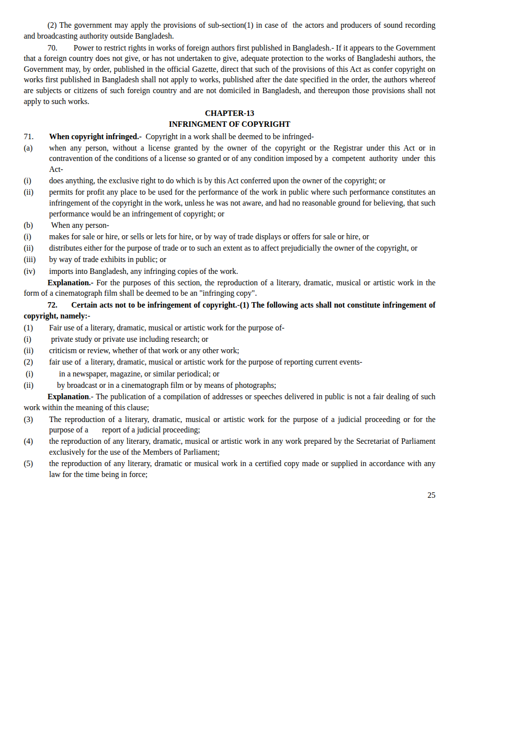(2) The government may apply the provisions of sub-section(1) in case of the actors and producers of sound recording and broadcasting authority outside Bangladesh.
70. Power to restrict rights in works of foreign authors first published in Bangladesh.- If it appears to the Government that a foreign country does not give, or has not undertaken to give, adequate protection to the works of Bangladeshi authors, the Government may, by order, published in the official Gazette, direct that such of the provisions of this Act as confer copyright on works first published in Bangladesh shall not apply to works, published after the date specified in the order, the authors whereof are subjects or citizens of such foreign country and are not domiciled in Bangladesh, and thereupon those provisions shall not apply to such works.
CHAPTER-13
INFRINGMENT OF COPYRIGHT
| 71. | When copyright infringed.- Copyright in a work shall be deemed to be infringed- |
| (a) | when any person, without a license granted by the owner of the copyright or the Registrar under this Act or in contravention of the conditions of a license so granted or of any condition imposed by a competent authority under this Act- |
| (i) | does anything, the exclusive right to do which is by this Act conferred upon the owner of the copyright; or |
| (ii) | permits for profit any place to be used for the performance of the work in public where such performance constitutes an infringement of the copyright in the work, unless he was not aware, and had no reasonable ground for believing, that such performance would be an infringement of copyright; or |
| (b) | When any person- |
| (i) | makes for sale or hire, or sells or lets for hire, or by way of trade displays or offers for sale or hire, or |
| (ii) | distributes either for the purpose of trade or to such an extent as to affect prejudicially the owner of the copyright, or |
| (iii) | by way of trade exhibits in public; or |
| (iv) | imports into Bangladesh, any infringing copies of the work. |
Explanation.- For the purposes of this section, the reproduction of a literary, dramatic, musical or artistic work in the form of a cinematograph film shall be deemed to be an "infringing copy".
72. Certain acts not to be infringement of copyright.-(1) The following acts shall not constitute infringement of copyright, namely:-
| (1) | Fair use of a literary, dramatic, musical or artistic work for the purpose of- |
| (i) | private study or private use including research; or |
| (ii) | criticism or review, whether of that work or any other work; |
| (2) | fair use of a literary, dramatic, musical or artistic work for the purpose of reporting current events- |
| (i) | in a newspaper, magazine, or similar periodical; or |
| (ii) | by broadcast or in a cinematograph film or by means of photographs; |
Explanation.- The publication of a compilation of addresses or speeches delivered in public is not a fair dealing of such work within the meaning of this clause;
| (3) | The reproduction of a literary, dramatic, musical or artistic work for the purpose of a judicial proceeding or for the purpose of a report of a judicial proceeding; |
| (4) | the reproduction of any literary, dramatic, musical or artistic work in any work prepared by the Secretariat of Parliament exclusively for the use of the Members of Parliament; |
| (5) | the reproduction of any literary, dramatic or musical work in a certified copy made or supplied in accordance with any law for the time being in force; |
25